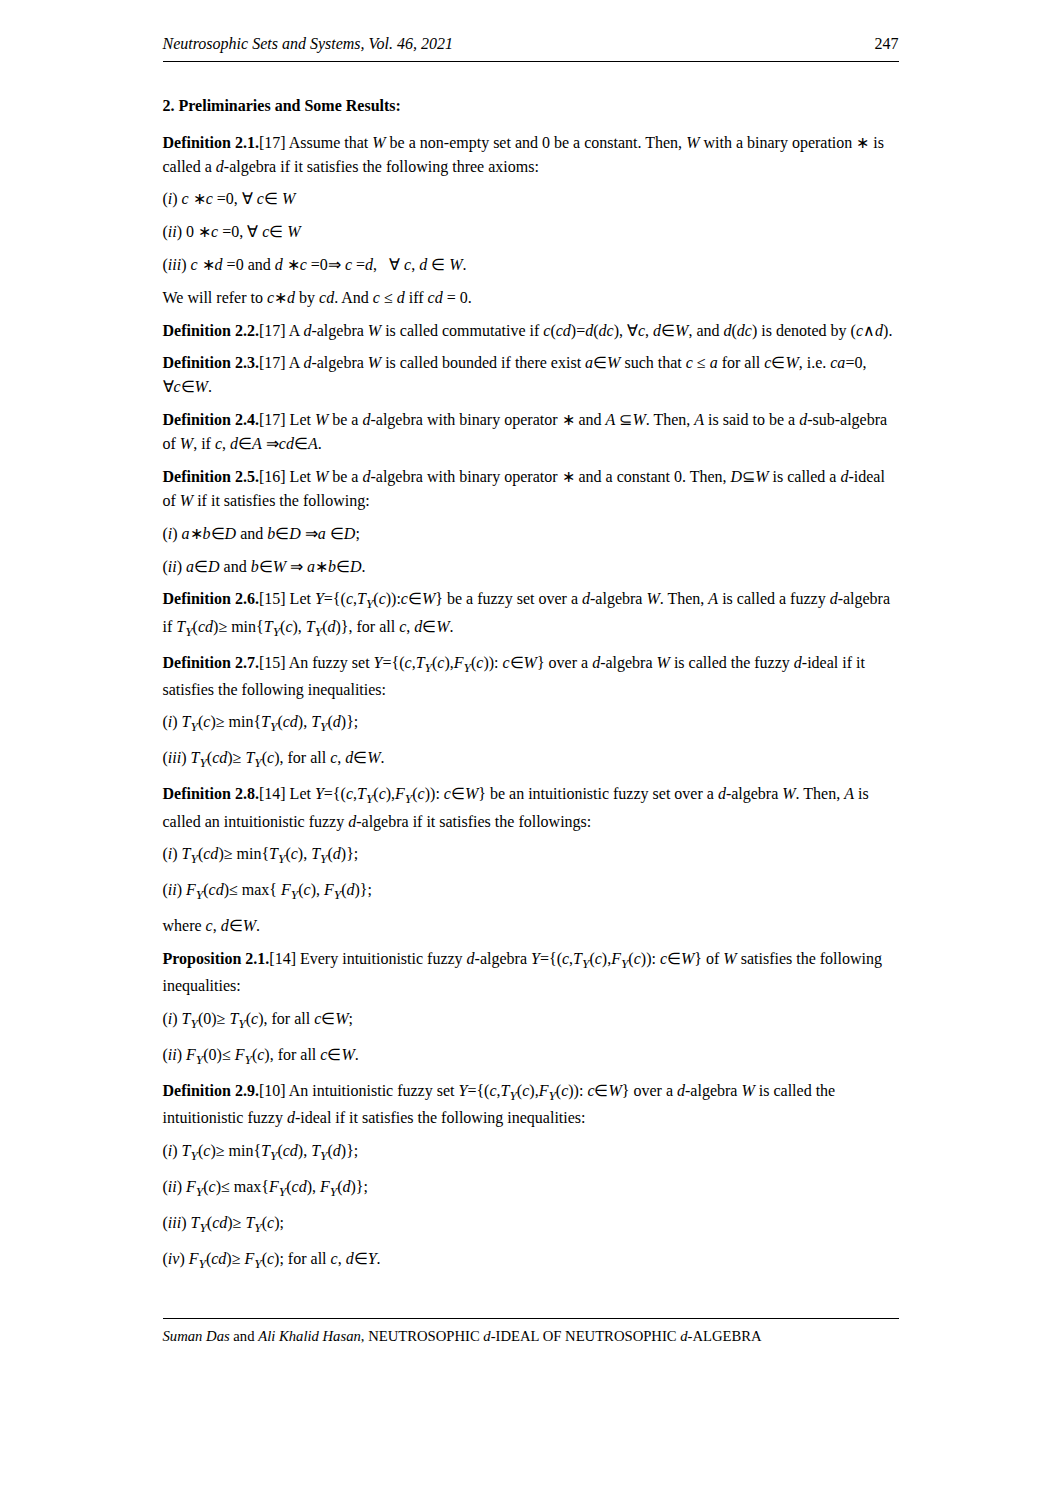Neutrosophic Sets and Systems, Vol. 46, 2021 247
2. Preliminaries and Some Results:
Definition 2.1.[17] Assume that W be a non-empty set and 0 be a constant. Then, W with a binary operation ∗ is called a d-algebra if it satisfies the following three axioms:
(i) c ∗c =0, ∀ c∈ W
(ii) 0 ∗c =0, ∀ c∈ W
(iii) c ∗d =0 and d ∗c =0⇒ c =d, ∀ c, d ∈ W.
We will refer to c∗d by cd. And c ≤ d iff cd = 0.
Definition 2.2.[17] A d-algebra W is called commutative if c(cd)=d(dc), ∀c, d∈W, and d(dc) is denoted by (c∧d).
Definition 2.3.[17] A d-algebra W is called bounded if there exist a∈W such that c ≤ a for all c∈W, i.e. ca=0, ∀c∈W.
Definition 2.4.[17] Let W be a d-algebra with binary operator ∗ and A ⊆W. Then, A is said to be a d-sub-algebra of W, if c, d∈A ⇒cd∈A.
Definition 2.5.[16] Let W be a d-algebra with binary operator ∗ and a constant 0. Then, D⊆W is called a d-ideal of W if it satisfies the following:
(i) a∗b∈D and b∈D ⇒a ∈D;
(ii) a∈D and b∈W ⇒ a∗b∈D.
Definition 2.6.[15] Let Y={(c,TY(c)):c∈W} be a fuzzy set over a d-algebra W. Then, A is called a fuzzy d-algebra if TY(cd)≥ min{TY(c), TY(d)}, for all c, d∈W.
Definition 2.7.[15] An fuzzy set Y={(c,TY(c),FY(c)): c∈W} over a d-algebra W is called the fuzzy d-ideal if it satisfies the following inequalities:
(i) TY(c)≥ min{TY(cd), TY(d)};
(iii) TY(cd)≥ TY(c), for all c, d∈W.
Definition 2.8.[14] Let Y={(c,TY(c),FY(c)): c∈W} be an intuitionistic fuzzy set over a d-algebra W. Then, A is called an intuitionistic fuzzy d-algebra if it satisfies the followings:
(i) TY(cd)≥ min{TY(c), TY(d)};
(ii) FY(cd)≤ max{ FY(c), FY(d)};
where c, d∈W.
Proposition 2.1.[14] Every intuitionistic fuzzy d-algebra Y={(c,TY(c),FY(c)): c∈W} of W satisfies the following inequalities:
(i) TY(0)≥ TY(c), for all c∈W;
(ii) FY(0)≤ FY(c), for all c∈W.
Definition 2.9.[10] An intuitionistic fuzzy set Y={(c,TY(c),FY(c)): c∈W} over a d-algebra W is called the intuitionistic fuzzy d-ideal if it satisfies the following inequalities:
(i) TY(c)≥ min{TY(cd), TY(d)};
(ii) FY(c)≤ max{FY(cd), FY(d)};
(iii) TY(cd)≥ TY(c);
(iv) FY(cd)≥ FY(c); for all c, d∈Y.
Suman Das and Ali Khalid Hasan, NEUTROSOPHIC d-IDEAL OF NEUTROSOPHIC d-ALGEBRA